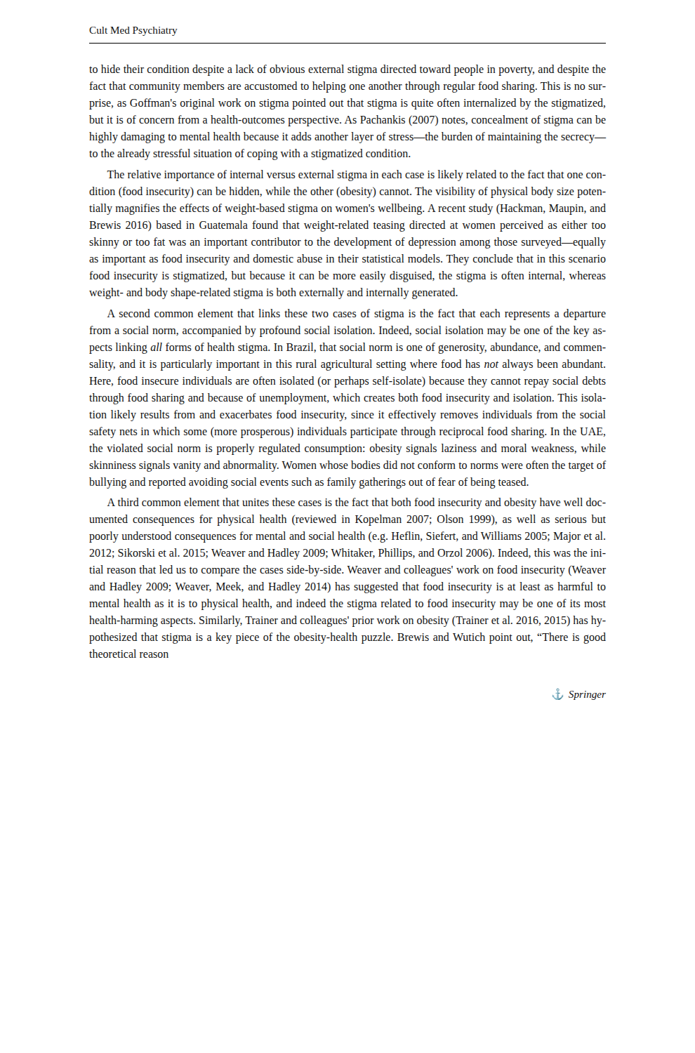Cult Med Psychiatry
to hide their condition despite a lack of obvious external stigma directed toward people in poverty, and despite the fact that community members are accustomed to helping one another through regular food sharing. This is no surprise, as Goffman's original work on stigma pointed out that stigma is quite often internalized by the stigmatized, but it is of concern from a health-outcomes perspective. As Pachankis (2007) notes, concealment of stigma can be highly damaging to mental health because it adds another layer of stress—the burden of maintaining the secrecy—to the already stressful situation of coping with a stigmatized condition.
The relative importance of internal versus external stigma in each case is likely related to the fact that one condition (food insecurity) can be hidden, while the other (obesity) cannot. The visibility of physical body size potentially magnifies the effects of weight-based stigma on women's wellbeing. A recent study (Hackman, Maupin, and Brewis 2016) based in Guatemala found that weight-related teasing directed at women perceived as either too skinny or too fat was an important contributor to the development of depression among those surveyed—equally as important as food insecurity and domestic abuse in their statistical models. They conclude that in this scenario food insecurity is stigmatized, but because it can be more easily disguised, the stigma is often internal, whereas weight- and body shape-related stigma is both externally and internally generated.
A second common element that links these two cases of stigma is the fact that each represents a departure from a social norm, accompanied by profound social isolation. Indeed, social isolation may be one of the key aspects linking all forms of health stigma. In Brazil, that social norm is one of generosity, abundance, and commensality, and it is particularly important in this rural agricultural setting where food has not always been abundant. Here, food insecure individuals are often isolated (or perhaps self-isolate) because they cannot repay social debts through food sharing and because of unemployment, which creates both food insecurity and isolation. This isolation likely results from and exacerbates food insecurity, since it effectively removes individuals from the social safety nets in which some (more prosperous) individuals participate through reciprocal food sharing. In the UAE, the violated social norm is properly regulated consumption: obesity signals laziness and moral weakness, while skinniness signals vanity and abnormality. Women whose bodies did not conform to norms were often the target of bullying and reported avoiding social events such as family gatherings out of fear of being teased.
A third common element that unites these cases is the fact that both food insecurity and obesity have well documented consequences for physical health (reviewed in Kopelman 2007; Olson 1999), as well as serious but poorly understood consequences for mental and social health (e.g. Heflin, Siefert, and Williams 2005; Major et al. 2012; Sikorski et al. 2015; Weaver and Hadley 2009; Whitaker, Phillips, and Orzol 2006). Indeed, this was the initial reason that led us to compare the cases side-by-side. Weaver and colleagues' work on food insecurity (Weaver and Hadley 2009; Weaver, Meek, and Hadley 2014) has suggested that food insecurity is at least as harmful to mental health as it is to physical health, and indeed the stigma related to food insecurity may be one of its most health-harming aspects. Similarly, Trainer and colleagues' prior work on obesity (Trainer et al. 2016, 2015) has hypothesized that stigma is a key piece of the obesity-health puzzle. Brewis and Wutich point out, “There is good theoretical reason
⚓Springer